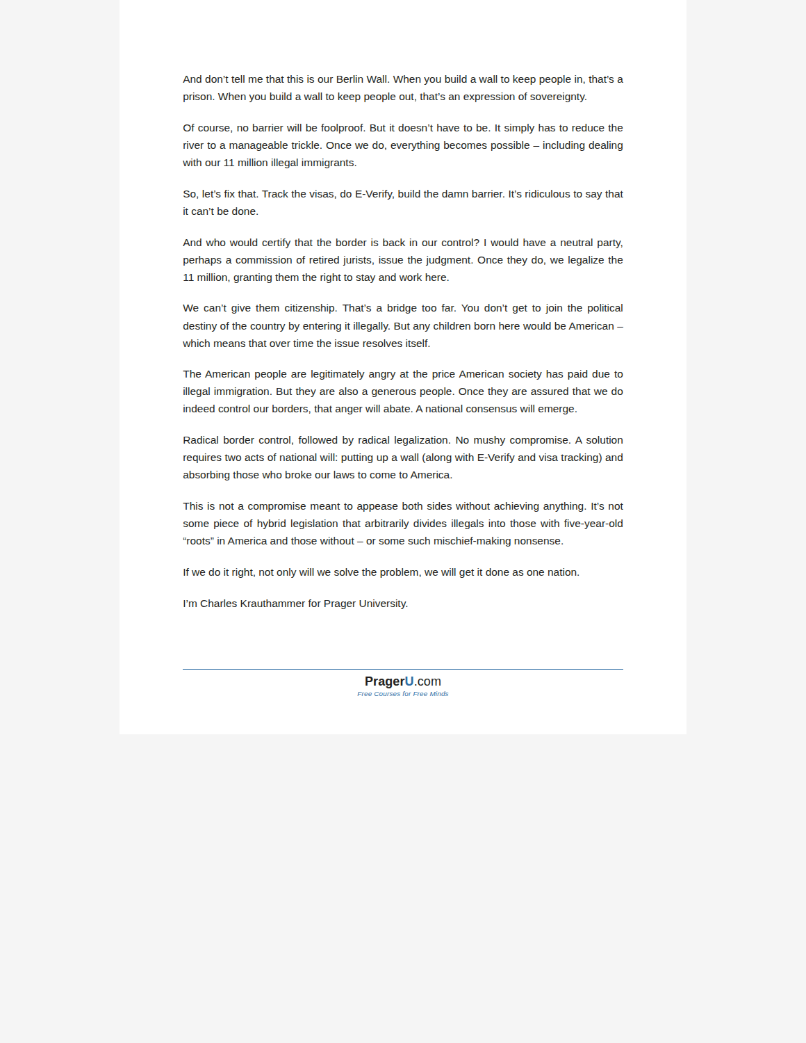And don’t tell me that this is our Berlin Wall. When you build a wall to keep people in, that’s a prison. When you build a wall to keep people out, that’s an expression of sovereignty.
Of course, no barrier will be foolproof. But it doesn’t have to be. It simply has to reduce the river to a manageable trickle. Once we do, everything becomes possible – including dealing with our 11 million illegal immigrants.
So, let’s fix that. Track the visas, do E-Verify, build the damn barrier. It’s ridiculous to say that it can’t be done.
And who would certify that the border is back in our control? I would have a neutral party, perhaps a commission of retired jurists, issue the judgment. Once they do, we legalize the 11 million, granting them the right to stay and work here.
We can’t give them citizenship. That’s a bridge too far. You don’t get to join the political destiny of the country by entering it illegally. But any children born here would be American – which means that over time the issue resolves itself.
The American people are legitimately angry at the price American society has paid due to illegal immigration. But they are also a generous people. Once they are assured that we do indeed control our borders, that anger will abate. A national consensus will emerge.
Radical border control, followed by radical legalization. No mushy compromise. A solution requires two acts of national will: putting up a wall (along with E-Verify and visa tracking) and absorbing those who broke our laws to come to America.
This is not a compromise meant to appease both sides without achieving anything. It’s not some piece of hybrid legislation that arbitrarily divides illegals into those with five-year-old “roots” in America and those without – or some such mischief-making nonsense.
If we do it right, not only will we solve the problem, we will get it done as one nation.
I’m Charles Krauthammer for Prager University.
Prager U.com
Free Courses for Free Minds